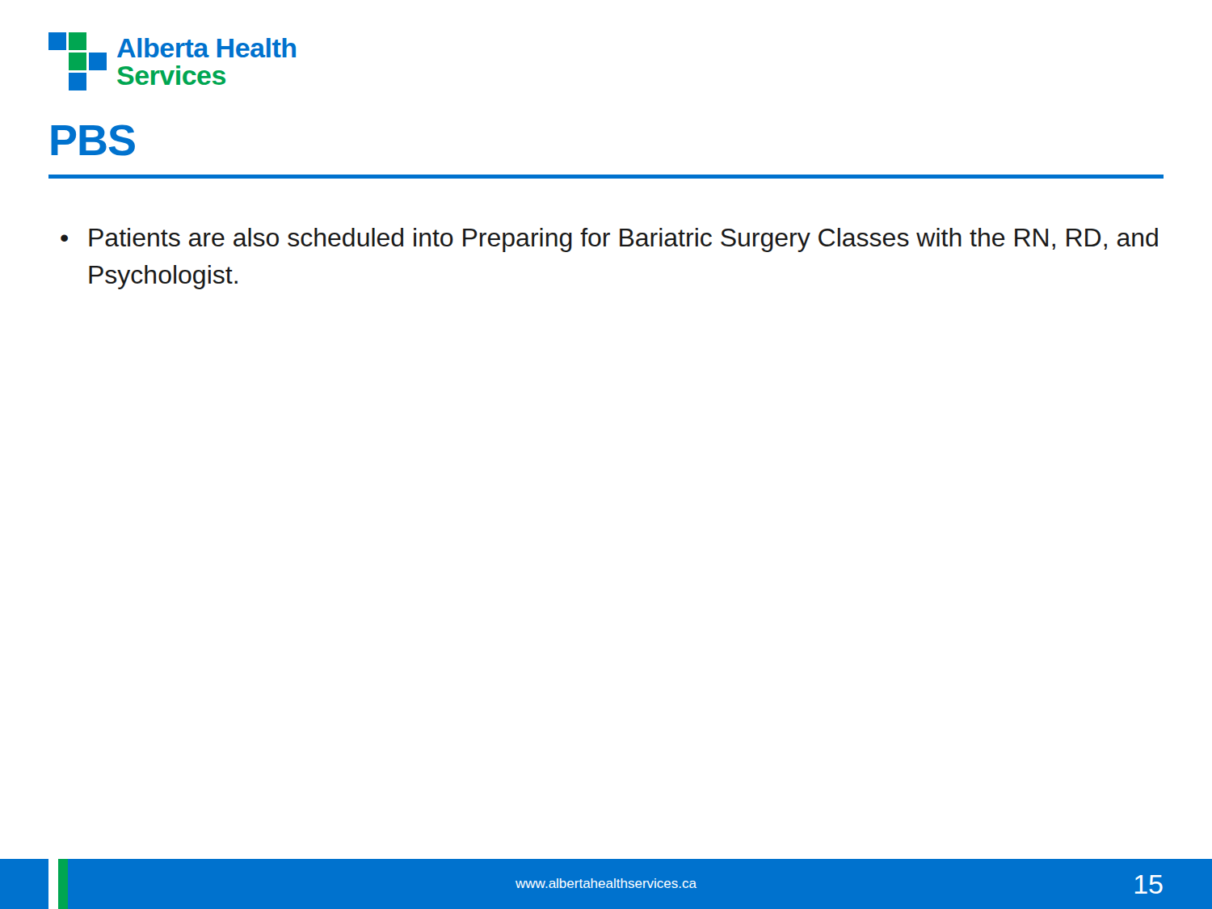Alberta Health Services
PBS
Patients are also scheduled into Preparing for Bariatric Surgery Classes with the RN, RD, and Psychologist.
www.albertahealthservices.ca 15